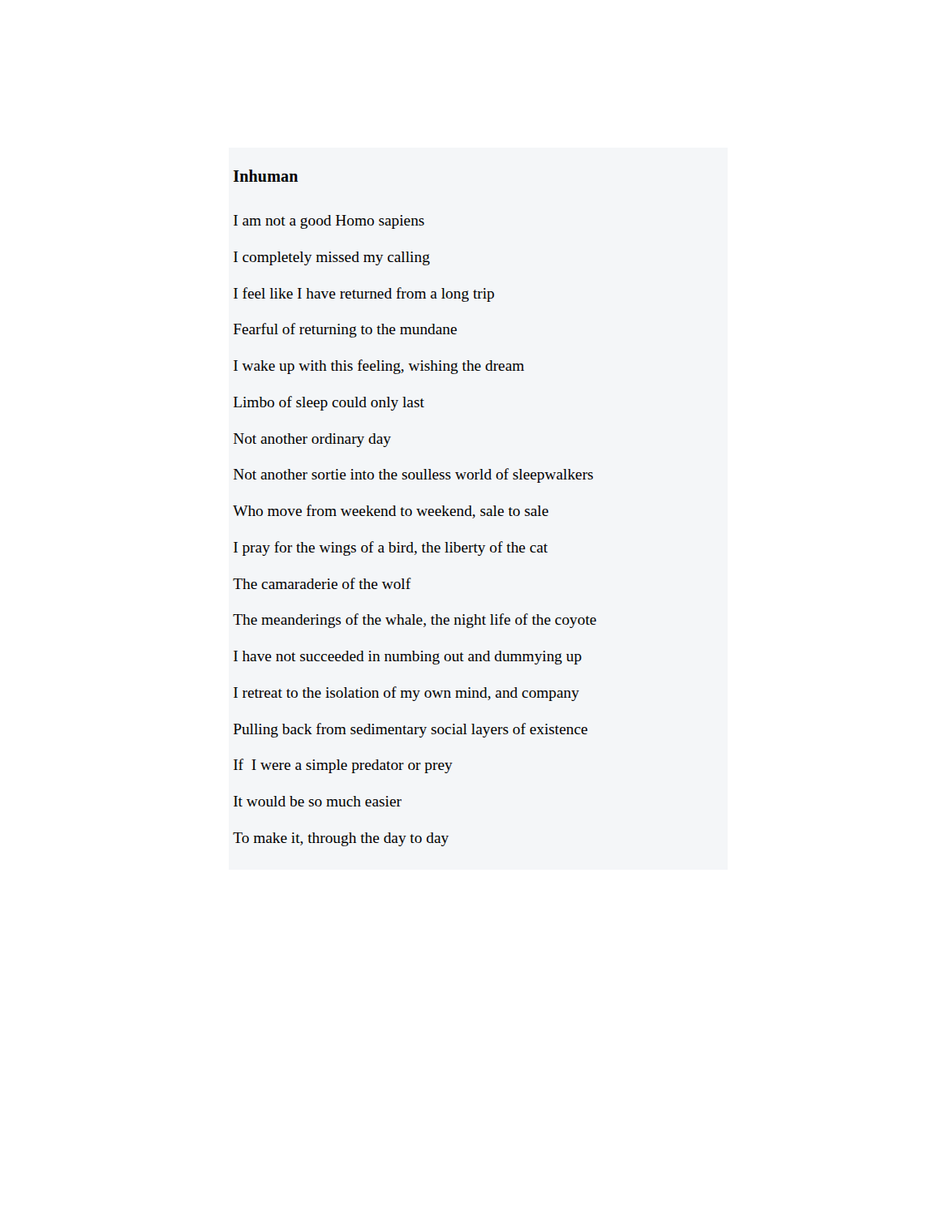Inhuman
I am not a good Homo sapiens
I completely missed my calling
I feel like I have returned from a long trip
Fearful of returning to the mundane
I wake up with this feeling, wishing the dream
Limbo of sleep could only last
Not another ordinary day
Not another sortie into the soulless world of sleepwalkers
Who move from weekend to weekend, sale to sale
I pray for the wings of a bird, the liberty of the cat
The camaraderie of the wolf
The meanderings of the whale, the night life of the coyote
I have not succeeded in numbing out and dummying up
I retreat to the isolation of my own mind, and company
Pulling back from sedimentary social layers of existence
If I were a simple predator or prey
It would be so much easier
To make it, through the day to day